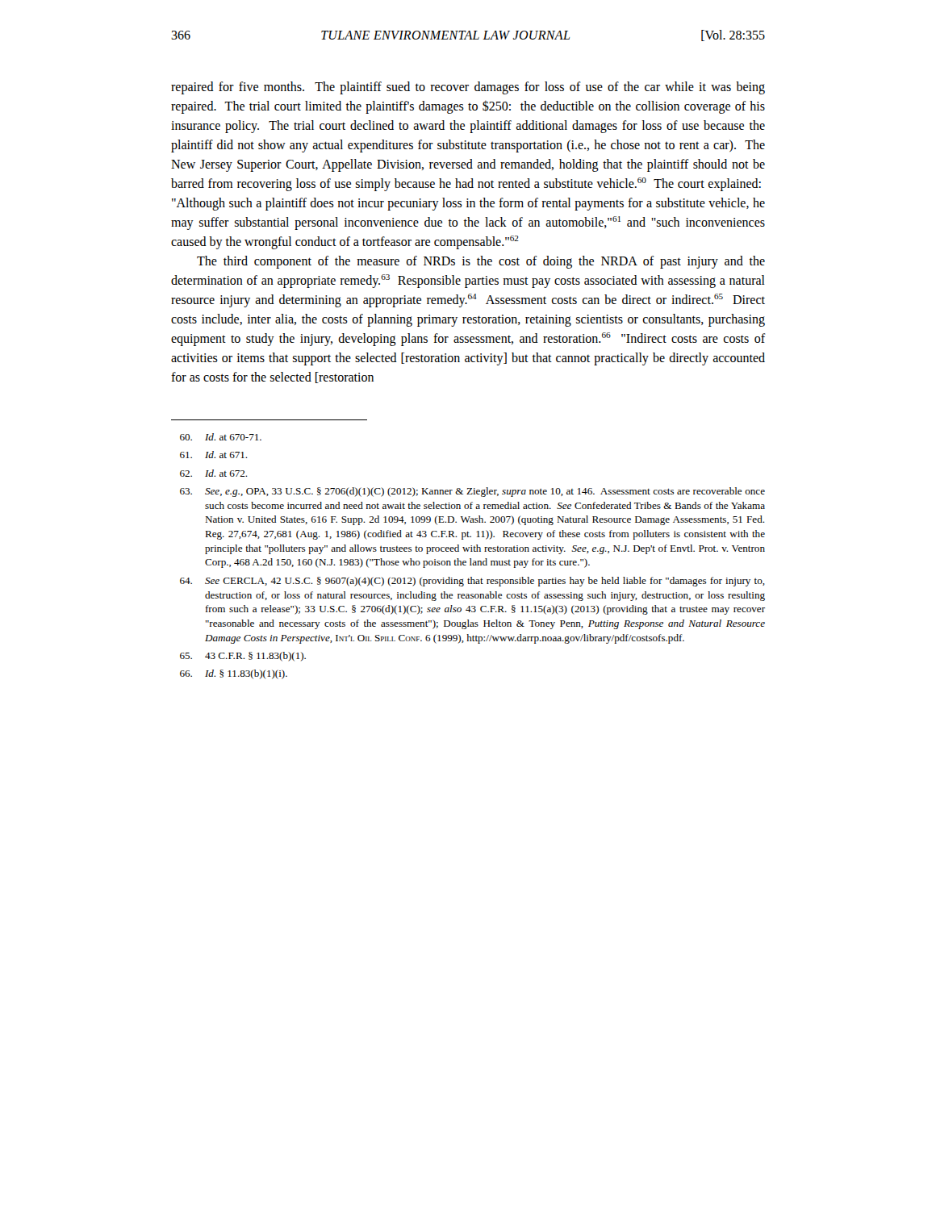366 TULANE ENVIRONMENTAL LAW JOURNAL [Vol. 28:355
repaired for five months. The plaintiff sued to recover damages for loss of use of the car while it was being repaired. The trial court limited the plaintiff's damages to $250: the deductible on the collision coverage of his insurance policy. The trial court declined to award the plaintiff additional damages for loss of use because the plaintiff did not show any actual expenditures for substitute transportation (i.e., he chose not to rent a car). The New Jersey Superior Court, Appellate Division, reversed and remanded, holding that the plaintiff should not be barred from recovering loss of use simply because he had not rented a substitute vehicle.60 The court explained: "Although such a plaintiff does not incur pecuniary loss in the form of rental payments for a substitute vehicle, he may suffer substantial personal inconvenience due to the lack of an automobile,"61 and "such inconveniences caused by the wrongful conduct of a tortfeasor are compensable."62
The third component of the measure of NRDs is the cost of doing the NRDA of past injury and the determination of an appropriate remedy.63 Responsible parties must pay costs associated with assessing a natural resource injury and determining an appropriate remedy.64 Assessment costs can be direct or indirect.65 Direct costs include, inter alia, the costs of planning primary restoration, retaining scientists or consultants, purchasing equipment to study the injury, developing plans for assessment, and restoration.66 "Indirect costs are costs of activities or items that support the selected [restoration activity] but that cannot practically be directly accounted for as costs for the selected [restoration
Id. at 670-71.
Id. at 671.
Id. at 672.
See, e.g., OPA, 33 U.S.C. § 2706(d)(1)(C) (2012); Kanner & Ziegler, supra note 10, at 146. Assessment costs are recoverable once such costs become incurred and need not await the selection of a remedial action. See Confederated Tribes & Bands of the Yakama Nation v. United States, 616 F. Supp. 2d 1094, 1099 (E.D. Wash. 2007) (quoting Natural Resource Damage Assessments, 51 Fed. Reg. 27,674, 27,681 (Aug. 1, 1986) (codified at 43 C.F.R. pt. 11)). Recovery of these costs from polluters is consistent with the principle that "polluters pay" and allows trustees to proceed with restoration activity. See, e.g., N.J. Dep't of Envtl. Prot. v. Ventron Corp., 468 A.2d 150, 160 (N.J. 1983) ("Those who poison the land must pay for its cure.").
See CERCLA, 42 U.S.C. § 9607(a)(4)(C) (2012) (providing that responsible parties hay be held liable for "damages for injury to, destruction of, or loss of natural resources, including the reasonable costs of assessing such injury, destruction, or loss resulting from such a release"); 33 U.S.C. § 2706(d)(1)(C); see also 43 C.F.R. § 11.15(a)(3) (2013) (providing that a trustee may recover "reasonable and necessary costs of the assessment"); Douglas Helton & Toney Penn, Putting Response and Natural Resource Damage Costs in Perspective, Int'l Oil Spill Conf. 6 (1999), http://www.darrp.noaa.gov/library/pdf/costsofs.pdf.
43 C.F.R. § 11.83(b)(1).
Id. § 11.83(b)(1)(i).